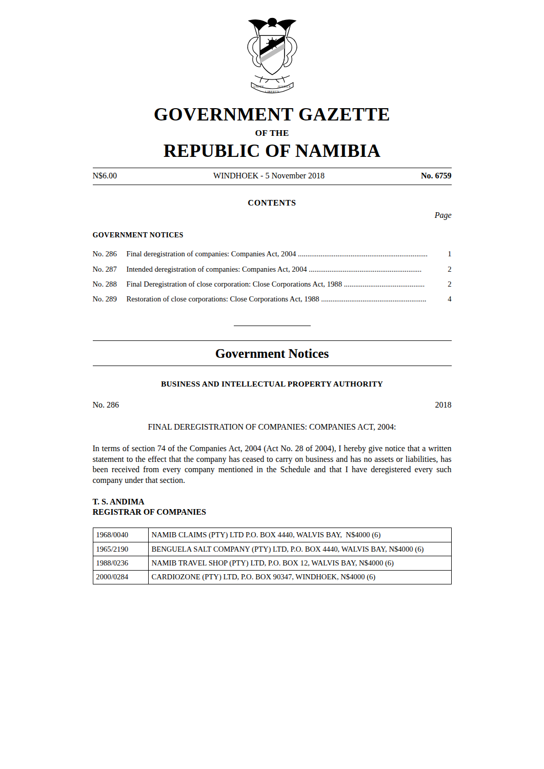UNITY JUSTICE LIBERTY
GOVERNMENT GAZETTE
OF THE
REPUBLIC OF NAMIBIA
N$6.00 WINDHOEK - 5 November 2018 No. 6759
CONTENTS
Page
GOVERNMENT NOTICES
| No. 286 | Final deregistration of companies: Companies Act, 2004 ..................................................................... | 1 |
| No. 287 | Intended deregistration of companies: Companies Act, 2004 ............................................................ | 2 |
| No. 288 | Final Deregistration of close corporation: Close Corporations Act, 1988 ........................................... | 2 |
| No. 289 | Restoration of close corporations: Close Corporations Act, 1988 ........................................................ | 4 |
Government Notices
BUSINESS AND INTELLECTUAL PROPERTY AUTHORITY
No. 286 2018
FINAL DEREGISTRATION OF COMPANIES: COMPANIES ACT, 2004:
In terms of section 74 of the Companies Act, 2004 (Act No. 28 of 2004), I hereby give notice that a written statement to the effect that the company has ceased to carry on business and has no assets or liabilities, has been received from every company mentioned in the Schedule and that I have deregistered every such company under that section.
T. S. ANDIMA
REGISTRAR OF COMPANIES
| 1968/0040 | NAMIB CLAIMS (PTY) LTD P.O. BOX 4440, WALVIS BAY, N$4000 (6) |
| 1965/2190 | BENGUELA SALT COMPANY (PTY) LTD, P.O. BOX 4440, WALVIS BAY, N$4000 (6) |
| 1988/0236 | NAMIB TRAVEL SHOP (PTY) LTD, P.O. BOX 12, WALVIS BAY, N$4000 (6) |
| 2000/0284 | CARDIOZONE (PTY) LTD, P.O. BOX 90347, WINDHOEK, N$4000 (6) |